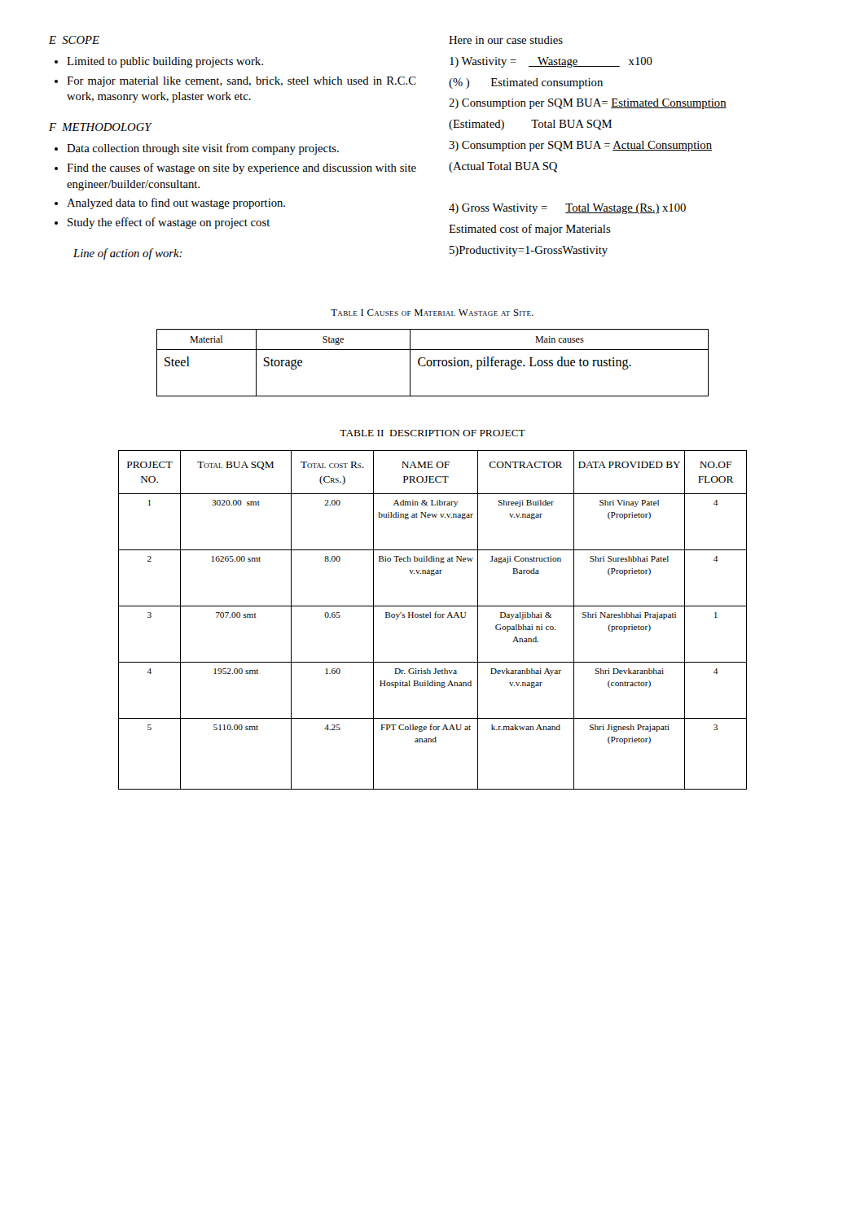E SCOPE
Limited to public building projects work.
For major material like cement, sand, brick, steel which used in R.C.C work, masonry work, plaster work etc.
F METHODOLOGY
Data collection through site visit from company projects.
Find the causes of wastage on site by experience and discussion with site engineer/builder/consultant.
Analyzed data to find out wastage proportion.
Study the effect of wastage on project cost
Line of action of work:
Here in our case studies
1) Wastivity = Wastage x100
(% ) Estimated consumption
2) Consumption per SQM BUA= Estimated Consumption
(Estimated) Total BUA SQM
3) Consumption per SQM BUA = Actual Consumption
(Actual Total BUA SQ
4) Gross Wastivity = Total Wastage (Rs.) x100
Estimated cost of major Materials
5)Productivity=1-GrossWastivity
Table I Causes of Material Wastage at Site.
| Material | Stage | Main causes |
| --- | --- | --- |
| Steel | Storage | Corrosion, pilferage. Loss due to rusting. |
TABLE II DESCRIPTION OF PROJECT
| PROJECT NO. | Total BUA SQM | Total cost Rs.(Crs.) | NAME OF PROJECT | CONTRACTOR | DATA PROVIDED BY | NO.OF FLOOR |
| --- | --- | --- | --- | --- | --- | --- |
| 1 | 3020.00 smt | 2.00 | Admin & Library building at New v.v.nagar | Shreeji Builder v.v.nagar | Shri Vinay Patel (Proprietor) | 4 |
| 2 | 16265.00 smt | 8.00 | Bio Tech building at New v.v.nagar | Jagaji Construction Baroda | Shri Sureshbhai Patel (Proprietor) | 4 |
| 3 | 707.00 smt | 0.65 | Boy's Hostel for AAU | Dayaljibhai & Gopalbhai ni co. Anand. | Shri Nareshbhai Prajapati (proprietor) | 1 |
| 4 | 1952.00 smt | 1.60 | Dr. Girish Jethva Hospital Building Anand | Devkaranbhai Ayar v.v.nagar | Shri Devkaranbhai (contractor) | 4 |
| 5 | 5110.00 smt | 4.25 | FPT College for AAU at anand | k.r.makwan Anand | Shri Jignesh Prajapati (Proprietor) | 3 |